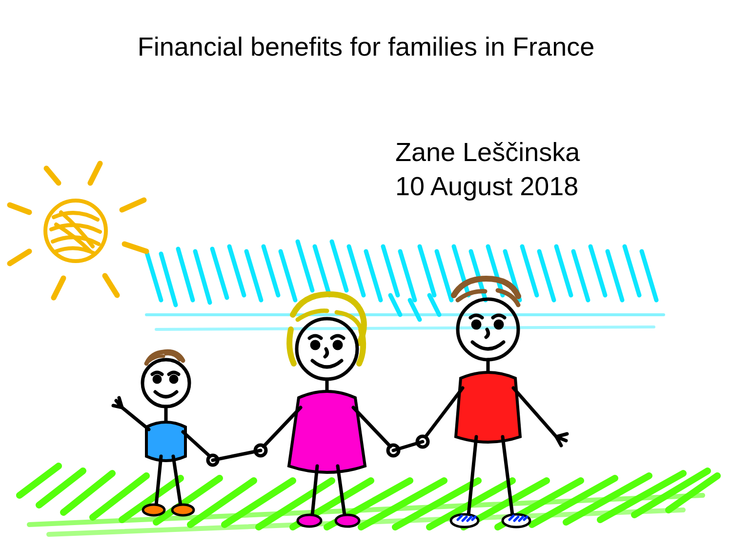Financial benefits for families in France
Zane Leščinska
10 August 2018